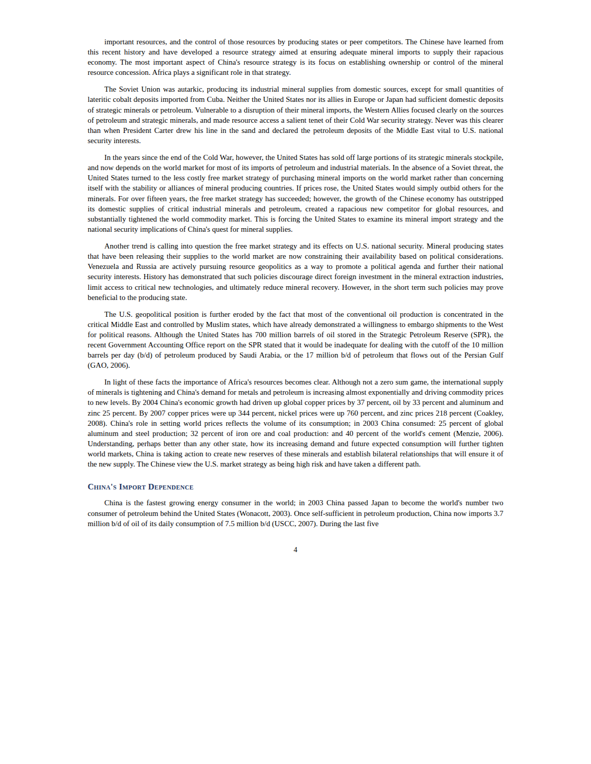important resources, and the control of those resources by producing states or peer competitors. The Chinese have learned from this recent history and have developed a resource strategy aimed at ensuring adequate mineral imports to supply their rapacious economy. The most important aspect of China's resource strategy is its focus on establishing ownership or control of the mineral resource concession. Africa plays a significant role in that strategy.
The Soviet Union was autarkic, producing its industrial mineral supplies from domestic sources, except for small quantities of lateritic cobalt deposits imported from Cuba. Neither the United States nor its allies in Europe or Japan had sufficient domestic deposits of strategic minerals or petroleum. Vulnerable to a disruption of their mineral imports, the Western Allies focused clearly on the sources of petroleum and strategic minerals, and made resource access a salient tenet of their Cold War security strategy. Never was this clearer than when President Carter drew his line in the sand and declared the petroleum deposits of the Middle East vital to U.S. national security interests.
In the years since the end of the Cold War, however, the United States has sold off large portions of its strategic minerals stockpile, and now depends on the world market for most of its imports of petroleum and industrial materials. In the absence of a Soviet threat, the United States turned to the less costly free market strategy of purchasing mineral imports on the world market rather than concerning itself with the stability or alliances of mineral producing countries. If prices rose, the United States would simply outbid others for the minerals. For over fifteen years, the free market strategy has succeeded; however, the growth of the Chinese economy has outstripped its domestic supplies of critical industrial minerals and petroleum, created a rapacious new competitor for global resources, and substantially tightened the world commodity market. This is forcing the United States to examine its mineral import strategy and the national security implications of China's quest for mineral supplies.
Another trend is calling into question the free market strategy and its effects on U.S. national security. Mineral producing states that have been releasing their supplies to the world market are now constraining their availability based on political considerations. Venezuela and Russia are actively pursuing resource geopolitics as a way to promote a political agenda and further their national security interests. History has demonstrated that such policies discourage direct foreign investment in the mineral extraction industries, limit access to critical new technologies, and ultimately reduce mineral recovery. However, in the short term such policies may prove beneficial to the producing state.
The U.S. geopolitical position is further eroded by the fact that most of the conventional oil production is concentrated in the critical Middle East and controlled by Muslim states, which have already demonstrated a willingness to embargo shipments to the West for political reasons. Although the United States has 700 million barrels of oil stored in the Strategic Petroleum Reserve (SPR), the recent Government Accounting Office report on the SPR stated that it would be inadequate for dealing with the cutoff of the 10 million barrels per day (b/d) of petroleum produced by Saudi Arabia, or the 17 million b/d of petroleum that flows out of the Persian Gulf (GAO, 2006).
In light of these facts the importance of Africa's resources becomes clear. Although not a zero sum game, the international supply of minerals is tightening and China's demand for metals and petroleum is increasing almost exponentially and driving commodity prices to new levels. By 2004 China's economic growth had driven up global copper prices by 37 percent, oil by 33 percent and aluminum and zinc 25 percent. By 2007 copper prices were up 344 percent, nickel prices were up 760 percent, and zinc prices 218 percent (Coakley, 2008). China's role in setting world prices reflects the volume of its consumption; in 2003 China consumed: 25 percent of global aluminum and steel production; 32 percent of iron ore and coal production: and 40 percent of the world's cement (Menzie, 2006). Understanding, perhaps better than any other state, how its increasing demand and future expected consumption will further tighten world markets, China is taking action to create new reserves of these minerals and establish bilateral relationships that will ensure it of the new supply. The Chinese view the U.S. market strategy as being high risk and have taken a different path.
China's Import Dependence
China is the fastest growing energy consumer in the world; in 2003 China passed Japan to become the world's number two consumer of petroleum behind the United States (Wonacott, 2003). Once self-sufficient in petroleum production, China now imports 3.7 million b/d of oil of its daily consumption of 7.5 million b/d (USCC, 2007). During the last five
4